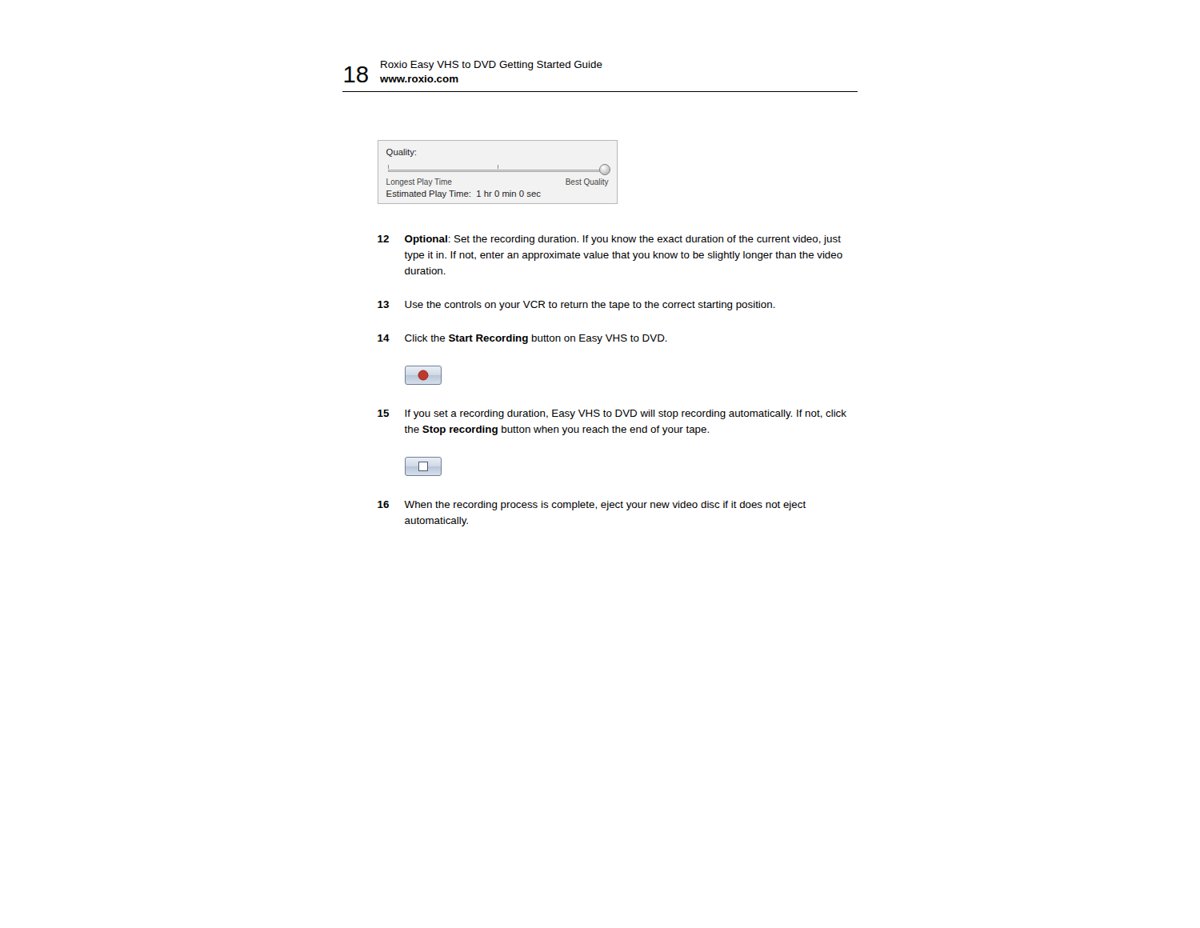18
Roxio Easy VHS to DVD Getting Started Guide
www.roxio.com
Quality:
Longest Play Time Best Quality
Estimated Play Time: 1 hr 0 min 0 sec
12 Optional: Set the recording duration. If you know the exact duration of the current video, just type it in. If not, enter an approximate value that you know to be slightly longer than the video duration.
13 Use the controls on your VCR to return the tape to the correct starting position.
14 Click the Start Recording button on Easy VHS to DVD.
15 If you set a recording duration, Easy VHS to DVD will stop recording automatically. If not, click the Stop recording button when you reach the end of your tape.
16 When the recording process is complete, eject your new video disc if it does not eject automatically.